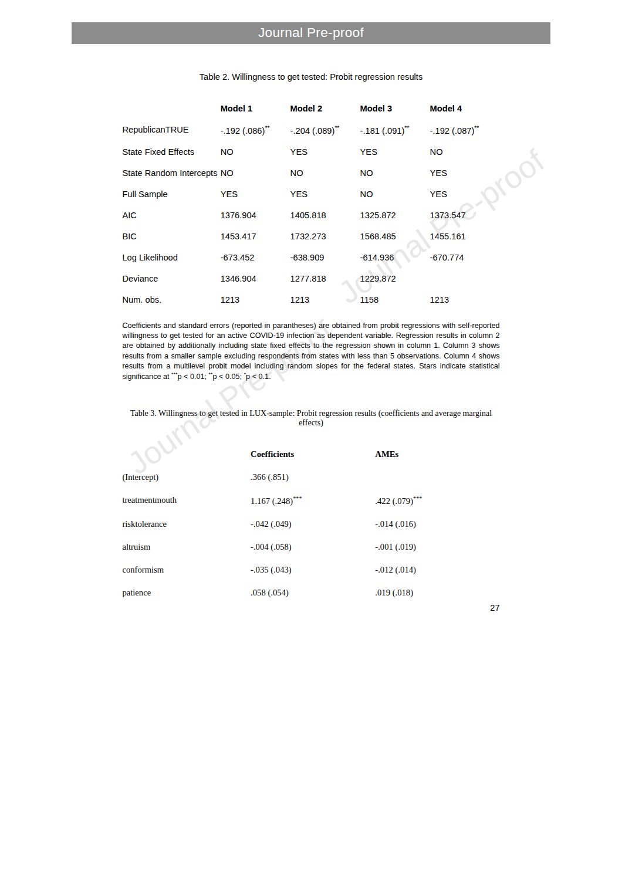Journal Pre-proof
Journal Pre-proof Journal Pre-proof
Table 2. Willingness to get tested: Probit regression results
| | Model 1 | Model 2 | Model 3 | Model 4 |
| --- | --- | --- | --- | --- |
| RepublicanTRUE | -.192 (.086) ** | -.204 (.089) ** | -.181 (.091) ** | -.192 (.087) ** |
| State Fixed Effects | NO | YES | YES | NO |
| State Random Intercepts | NO | NO | NO | YES |
| Full Sample | YES | YES | NO | YES |
| AIC | 1376.904 | 1405.818 | 1325.872 | 1373.547 |
| BIC | 1453.417 | 1732.273 | 1568.485 | 1455.161 |
| Log Likelihood | -673.452 | -638.909 | -614.936 | -670.774 |
| Deviance | 1346.904 | 1277.818 | 1229.872 | |
| Num. obs. | 1213 | 1213 | 1158 | 1213 |
Coefficients and standard errors (reported in parantheses) are obtained from probit regressions with self-reported willingness to get tested for an active COVID-19 infection as dependent variable. Regression results in column 2 are obtained by additionally including state fixed effects to the regression shown in column 1. Column 3 shows results from a smaller sample excluding respondents from states with less than 5 observations. Column 4 shows results from a multilevel probit model including random slopes for the federal states. Stars indicate statistical significance at ***p < 0.01; **p < 0.05; *p < 0.1.
Table 3. Willingness to get tested in LUX-sample: Probit regression results (coefficients and average marginal effects)
| | Coefficients | AMEs |
| --- | --- | --- |
| (Intercept) | .366 (.851) | |
| treatmentmouth | 1.167 (.248) *** | .422 (.079) *** |
| risktolerance | -.042 (.049) | -.014 (.016) |
| altruism | -.004 (.058) | -.001 (.019) |
| conformism | -.035 (.043) | -.012 (.014) |
| patience | .058 (.054) | .019 (.018) |
27